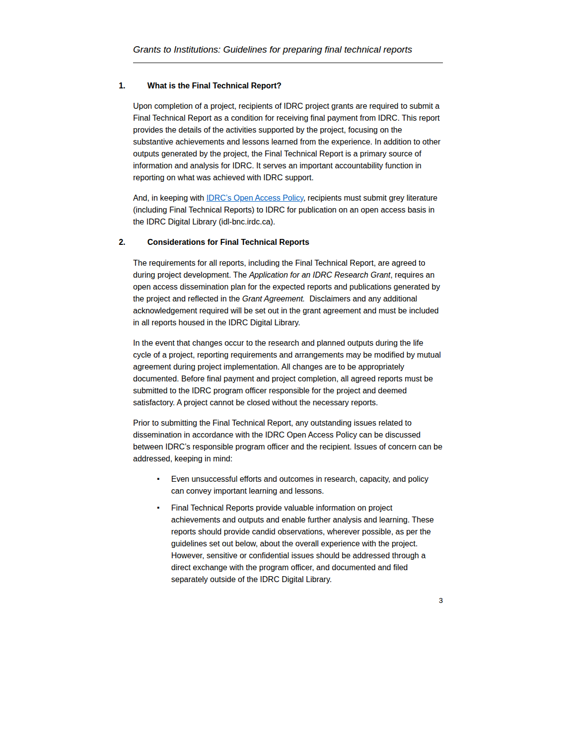Grants to Institutions: Guidelines for preparing final technical reports
1. What is the Final Technical Report?
Upon completion of a project, recipients of IDRC project grants are required to submit a Final Technical Report as a condition for receiving final payment from IDRC. This report provides the details of the activities supported by the project, focusing on the substantive achievements and lessons learned from the experience. In addition to other outputs generated by the project, the Final Technical Report is a primary source of information and analysis for IDRC. It serves an important accountability function in reporting on what was achieved with IDRC support.
And, in keeping with IDRC’s Open Access Policy, recipients must submit grey literature (including Final Technical Reports) to IDRC for publication on an open access basis in the IDRC Digital Library (idl-bnc.irdc.ca).
2. Considerations for Final Technical Reports
The requirements for all reports, including the Final Technical Report, are agreed to during project development. The Application for an IDRC Research Grant, requires an open access dissemination plan for the expected reports and publications generated by the project and reflected in the Grant Agreement. Disclaimers and any additional acknowledgement required will be set out in the grant agreement and must be included in all reports housed in the IDRC Digital Library.
In the event that changes occur to the research and planned outputs during the life cycle of a project, reporting requirements and arrangements may be modified by mutual agreement during project implementation. All changes are to be appropriately documented. Before final payment and project completion, all agreed reports must be submitted to the IDRC program officer responsible for the project and deemed satisfactory. A project cannot be closed without the necessary reports.
Prior to submitting the Final Technical Report, any outstanding issues related to dissemination in accordance with the IDRC Open Access Policy can be discussed between IDRC’s responsible program officer and the recipient. Issues of concern can be addressed, keeping in mind:
Even unsuccessful efforts and outcomes in research, capacity, and policy can convey important learning and lessons.
Final Technical Reports provide valuable information on project achievements and outputs and enable further analysis and learning. These reports should provide candid observations, wherever possible, as per the guidelines set out below, about the overall experience with the project. However, sensitive or confidential issues should be addressed through a direct exchange with the program officer, and documented and filed separately outside of the IDRC Digital Library.
3